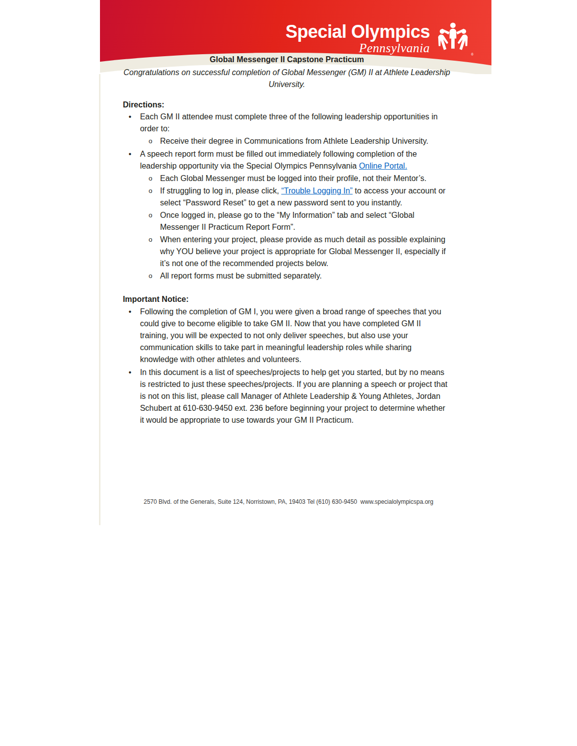Special Olympics
Pennsylvania
®
Global Messenger II Capstone Practicum
Congratulations on successful completion of Global Messenger (GM) II at Athlete Leadership University.
Directions:
Each GM II attendee must complete three of the following leadership opportunities in order to:
Receive their degree in Communications from Athlete Leadership University.
A speech report form must be filled out immediately following completion of the leadership opportunity via the Special Olympics Pennsylvania Online Portal.
Each Global Messenger must be logged into their profile, not their Mentor’s.
If struggling to log in, please click, “Trouble Logging In” to access your account or select “Password Reset” to get a new password sent to you instantly.
Once logged in, please go to the “My Information” tab and select “Global Messenger II Practicum Report Form”.
When entering your project, please provide as much detail as possible explaining why YOU believe your project is appropriate for Global Messenger II, especially if it’s not one of the recommended projects below.
All report forms must be submitted separately.
Important Notice:
Following the completion of GM I, you were given a broad range of speeches that you could give to become eligible to take GM II. Now that you have completed GM II training, you will be expected to not only deliver speeches, but also use your communication skills to take part in meaningful leadership roles while sharing knowledge with other athletes and volunteers.
In this document is a list of speeches/projects to help get you started, but by no means is restricted to just these speeches/projects. If you are planning a speech or project that is not on this list, please call Manager of Athlete Leadership & Young Athletes, Jordan Schubert at 610-630-9450 ext. 236 before beginning your project to determine whether it would be appropriate to use towards your GM II Practicum.
2570 Blvd. of the Generals, Suite 124, Norristown, PA, 19403 Tel (610) 630-9450 www.specialolympicspa.org